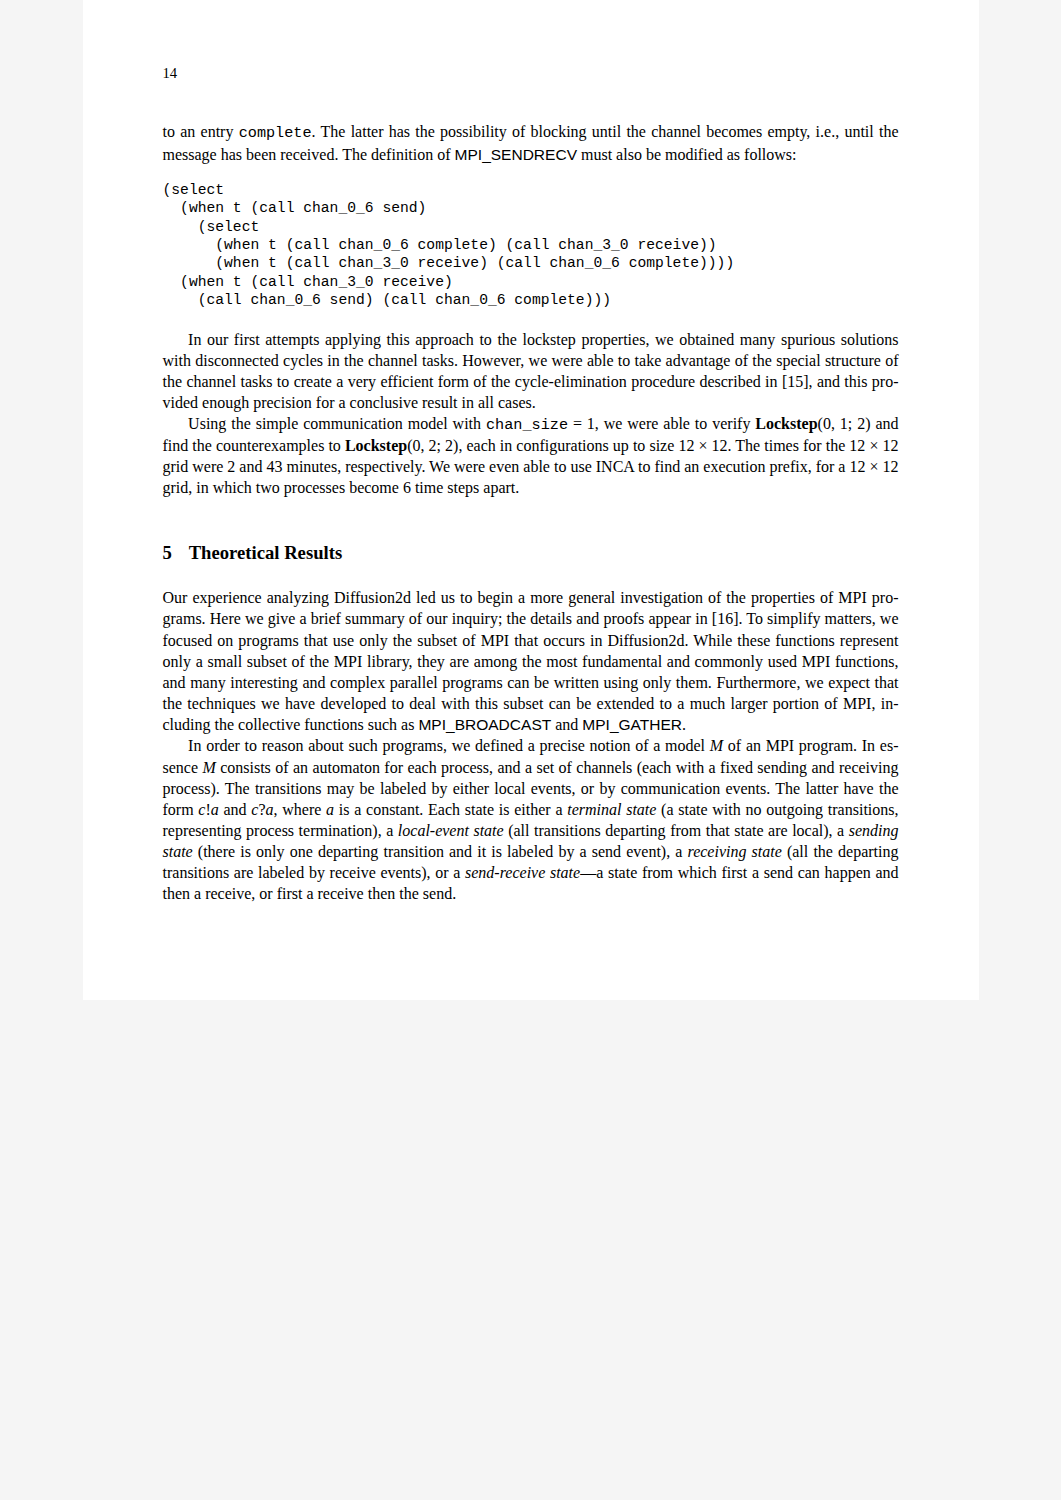14
to an entry complete. The latter has the possibility of blocking until the channel becomes empty, i.e., until the message has been received. The definition of MPI_SENDRECV must also be modified as follows:
(select (when t (call chan_0_6 send) (select (when t (call chan_0_6 complete) (call chan_3_0 receive)) (when t (call chan_3_0 receive) (call chan_0_6 complete)))) (when t (call chan_3_0 receive) (call chan_0_6 send) (call chan_0_6 complete)))
In our first attempts applying this approach to the lockstep properties, we obtained many spurious solutions with disconnected cycles in the channel tasks. However, we were able to take advantage of the special structure of the channel tasks to create a very efficient form of the cycle-elimination procedure described in [15], and this provided enough precision for a conclusive result in all cases.
Using the simple communication model with chan_size = 1, we were able to verify Lockstep(0, 1; 2) and find the counterexamples to Lockstep(0, 2; 2), each in configurations up to size 12 × 12. The times for the 12 × 12 grid were 2 and 43 minutes, respectively. We were even able to use INCA to find an execution prefix, for a 12 × 12 grid, in which two processes become 6 time steps apart.
5 Theoretical Results
Our experience analyzing Diffusion2d led us to begin a more general investigation of the properties of MPI programs. Here we give a brief summary of our inquiry; the details and proofs appear in [16]. To simplify matters, we focused on programs that use only the subset of MPI that occurs in Diffusion2d. While these functions represent only a small subset of the MPI library, they are among the most fundamental and commonly used MPI functions, and many interesting and complex parallel programs can be written using only them. Furthermore, we expect that the techniques we have developed to deal with this subset can be extended to a much larger portion of MPI, including the collective functions such as MPI_BROADCAST and MPI_GATHER.
In order to reason about such programs, we defined a precise notion of a model M of an MPI program. In essence M consists of an automaton for each process, and a set of channels (each with a fixed sending and receiving process). The transitions may be labeled by either local events, or by communication events. The latter have the form c!a and c?a, where a is a constant. Each state is either a terminal state (a state with no outgoing transitions, representing process termination), a local-event state (all transitions departing from that state are local), a sending state (there is only one departing transition and it is labeled by a send event), a receiving state (all the departing transitions are labeled by receive events), or a send-receive state—a state from which first a send can happen and then a receive, or first a receive then the send.